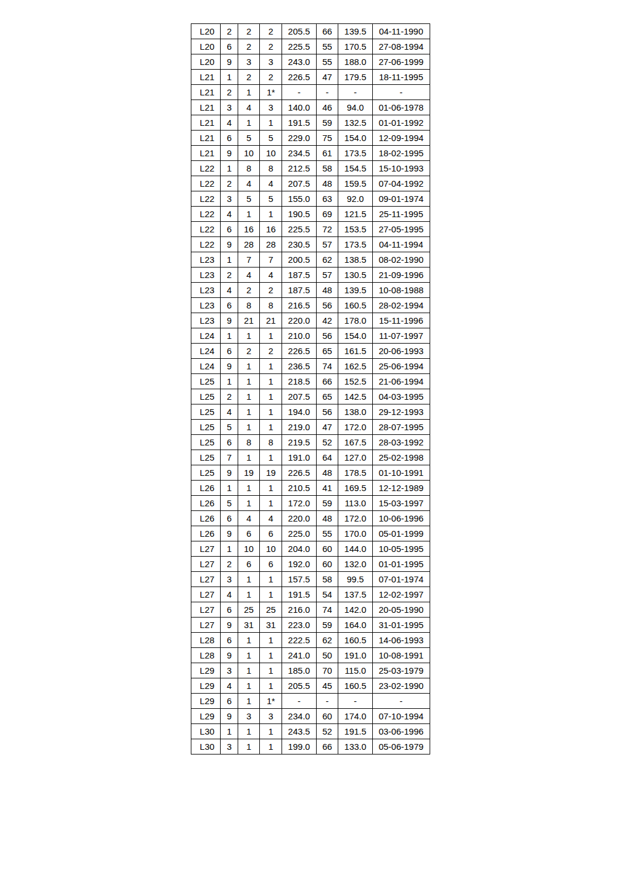| L20 | 2 | 2 | 2 | 205.5 | 66 | 139.5 | 04-11-1990 |
| L20 | 6 | 2 | 2 | 225.5 | 55 | 170.5 | 27-08-1994 |
| L20 | 9 | 3 | 3 | 243.0 | 55 | 188.0 | 27-06-1999 |
| L21 | 1 | 2 | 2 | 226.5 | 47 | 179.5 | 18-11-1995 |
| L21 | 2 | 1 | 1* | - | - | - | - |
| L21 | 3 | 4 | 3 | 140.0 | 46 | 94.0 | 01-06-1978 |
| L21 | 4 | 1 | 1 | 191.5 | 59 | 132.5 | 01-01-1992 |
| L21 | 6 | 5 | 5 | 229.0 | 75 | 154.0 | 12-09-1994 |
| L21 | 9 | 10 | 10 | 234.5 | 61 | 173.5 | 18-02-1995 |
| L22 | 1 | 8 | 8 | 212.5 | 58 | 154.5 | 15-10-1993 |
| L22 | 2 | 4 | 4 | 207.5 | 48 | 159.5 | 07-04-1992 |
| L22 | 3 | 5 | 5 | 155.0 | 63 | 92.0 | 09-01-1974 |
| L22 | 4 | 1 | 1 | 190.5 | 69 | 121.5 | 25-11-1995 |
| L22 | 6 | 16 | 16 | 225.5 | 72 | 153.5 | 27-05-1995 |
| L22 | 9 | 28 | 28 | 230.5 | 57 | 173.5 | 04-11-1994 |
| L23 | 1 | 7 | 7 | 200.5 | 62 | 138.5 | 08-02-1990 |
| L23 | 2 | 4 | 4 | 187.5 | 57 | 130.5 | 21-09-1996 |
| L23 | 4 | 2 | 2 | 187.5 | 48 | 139.5 | 10-08-1988 |
| L23 | 6 | 8 | 8 | 216.5 | 56 | 160.5 | 28-02-1994 |
| L23 | 9 | 21 | 21 | 220.0 | 42 | 178.0 | 15-11-1996 |
| L24 | 1 | 1 | 1 | 210.0 | 56 | 154.0 | 11-07-1997 |
| L24 | 6 | 2 | 2 | 226.5 | 65 | 161.5 | 20-06-1993 |
| L24 | 9 | 1 | 1 | 236.5 | 74 | 162.5 | 25-06-1994 |
| L25 | 1 | 1 | 1 | 218.5 | 66 | 152.5 | 21-06-1994 |
| L25 | 2 | 1 | 1 | 207.5 | 65 | 142.5 | 04-03-1995 |
| L25 | 4 | 1 | 1 | 194.0 | 56 | 138.0 | 29-12-1993 |
| L25 | 5 | 1 | 1 | 219.0 | 47 | 172.0 | 28-07-1995 |
| L25 | 6 | 8 | 8 | 219.5 | 52 | 167.5 | 28-03-1992 |
| L25 | 7 | 1 | 1 | 191.0 | 64 | 127.0 | 25-02-1998 |
| L25 | 9 | 19 | 19 | 226.5 | 48 | 178.5 | 01-10-1991 |
| L26 | 1 | 1 | 1 | 210.5 | 41 | 169.5 | 12-12-1989 |
| L26 | 5 | 1 | 1 | 172.0 | 59 | 113.0 | 15-03-1997 |
| L26 | 6 | 4 | 4 | 220.0 | 48 | 172.0 | 10-06-1996 |
| L26 | 9 | 6 | 6 | 225.0 | 55 | 170.0 | 05-01-1999 |
| L27 | 1 | 10 | 10 | 204.0 | 60 | 144.0 | 10-05-1995 |
| L27 | 2 | 6 | 6 | 192.0 | 60 | 132.0 | 01-01-1995 |
| L27 | 3 | 1 | 1 | 157.5 | 58 | 99.5 | 07-01-1974 |
| L27 | 4 | 1 | 1 | 191.5 | 54 | 137.5 | 12-02-1997 |
| L27 | 6 | 25 | 25 | 216.0 | 74 | 142.0 | 20-05-1990 |
| L27 | 9 | 31 | 31 | 223.0 | 59 | 164.0 | 31-01-1995 |
| L28 | 6 | 1 | 1 | 222.5 | 62 | 160.5 | 14-06-1993 |
| L28 | 9 | 1 | 1 | 241.0 | 50 | 191.0 | 10-08-1991 |
| L29 | 3 | 1 | 1 | 185.0 | 70 | 115.0 | 25-03-1979 |
| L29 | 4 | 1 | 1 | 205.5 | 45 | 160.5 | 23-02-1990 |
| L29 | 6 | 1 | 1* | - | - | - | - |
| L29 | 9 | 3 | 3 | 234.0 | 60 | 174.0 | 07-10-1994 |
| L30 | 1 | 1 | 1 | 243.5 | 52 | 191.5 | 03-06-1996 |
| L30 | 3 | 1 | 1 | 199.0 | 66 | 133.0 | 05-06-1979 |